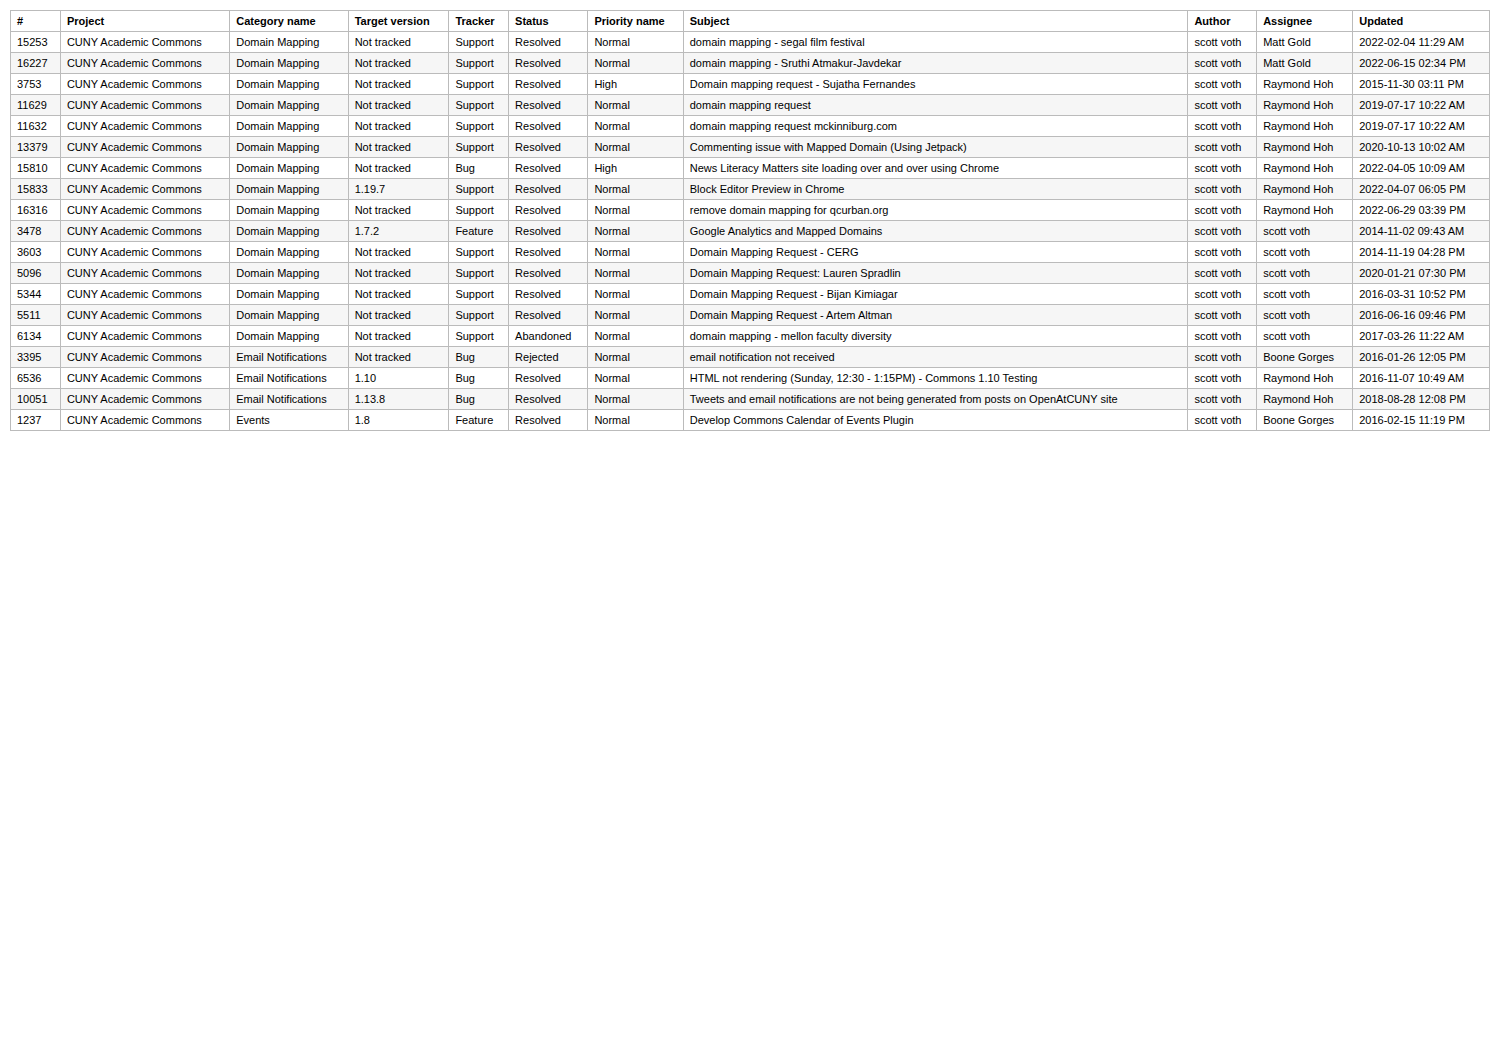| # | Project | Category name | Target version | Tracker | Status | Priority name | Subject | Author | Assignee | Updated |
| --- | --- | --- | --- | --- | --- | --- | --- | --- | --- | --- |
| 15253 | CUNY Academic Commons | Domain Mapping | Not tracked | Support | Resolved | Normal | domain mapping - segal film festival | scott voth | Matt Gold | 2022-02-04 11:29 AM |
| 16227 | CUNY Academic Commons | Domain Mapping | Not tracked | Support | Resolved | Normal | domain mapping - Sruthi Atmakur-Javdekar | scott voth | Matt Gold | 2022-06-15 02:34 PM |
| 3753 | CUNY Academic Commons | Domain Mapping | Not tracked | Support | Resolved | High | Domain mapping request - Sujatha Fernandes | scott voth | Raymond Hoh | 2015-11-30 03:11 PM |
| 11629 | CUNY Academic Commons | Domain Mapping | Not tracked | Support | Resolved | Normal | domain mapping request | scott voth | Raymond Hoh | 2019-07-17 10:22 AM |
| 11632 | CUNY Academic Commons | Domain Mapping | Not tracked | Support | Resolved | Normal | domain mapping request mckinniburg.com | scott voth | Raymond Hoh | 2019-07-17 10:22 AM |
| 13379 | CUNY Academic Commons | Domain Mapping | Not tracked | Support | Resolved | Normal | Commenting issue with Mapped Domain (Using Jetpack) | scott voth | Raymond Hoh | 2020-10-13 10:02 AM |
| 15810 | CUNY Academic Commons | Domain Mapping | Not tracked | Bug | Resolved | High | News Literacy Matters site loading over and over using Chrome | scott voth | Raymond Hoh | 2022-04-05 10:09 AM |
| 15833 | CUNY Academic Commons | Domain Mapping | 1.19.7 | Support | Resolved | Normal | Block Editor Preview in Chrome | scott voth | Raymond Hoh | 2022-04-07 06:05 PM |
| 16316 | CUNY Academic Commons | Domain Mapping | Not tracked | Support | Resolved | Normal | remove domain mapping for qcurban.org | scott voth | Raymond Hoh | 2022-06-29 03:39 PM |
| 3478 | CUNY Academic Commons | Domain Mapping | 1.7.2 | Feature | Resolved | Normal | Google Analytics and Mapped Domains | scott voth | scott voth | 2014-11-02 09:43 AM |
| 3603 | CUNY Academic Commons | Domain Mapping | Not tracked | Support | Resolved | Normal | Domain Mapping Request - CERG | scott voth | scott voth | 2014-11-19 04:28 PM |
| 5096 | CUNY Academic Commons | Domain Mapping | Not tracked | Support | Resolved | Normal | Domain Mapping Request: Lauren Spradlin | scott voth | scott voth | 2020-01-21 07:30 PM |
| 5344 | CUNY Academic Commons | Domain Mapping | Not tracked | Support | Resolved | Normal | Domain Mapping Request - Bijan Kimiagar | scott voth | scott voth | 2016-03-31 10:52 PM |
| 5511 | CUNY Academic Commons | Domain Mapping | Not tracked | Support | Resolved | Normal | Domain Mapping Request - Artem Altman | scott voth | scott voth | 2016-06-16 09:46 PM |
| 6134 | CUNY Academic Commons | Domain Mapping | Not tracked | Support | Abandoned | Normal | domain mapping - mellon faculty diversity | scott voth | scott voth | 2017-03-26 11:22 AM |
| 3395 | CUNY Academic Commons | Email Notifications | Not tracked | Bug | Rejected | Normal | email notification not received | scott voth | Boone Gorges | 2016-01-26 12:05 PM |
| 6536 | CUNY Academic Commons | Email Notifications | 1.10 | Bug | Resolved | Normal | HTML not rendering (Sunday, 12:30 - 1:15PM) - Commons 1.10 Testing | scott voth | Raymond Hoh | 2016-11-07 10:49 AM |
| 10051 | CUNY Academic Commons | Email Notifications | 1.13.8 | Bug | Resolved | Normal | Tweets and email notifications are not being generated from posts on OpenAtCUNY site | scott voth | Raymond Hoh | 2018-08-28 12:08 PM |
| 1237 | CUNY Academic Commons | Events | 1.8 | Feature | Resolved | Normal | Develop Commons Calendar of Events Plugin | scott voth | Boone Gorges | 2016-02-15 11:19 PM |